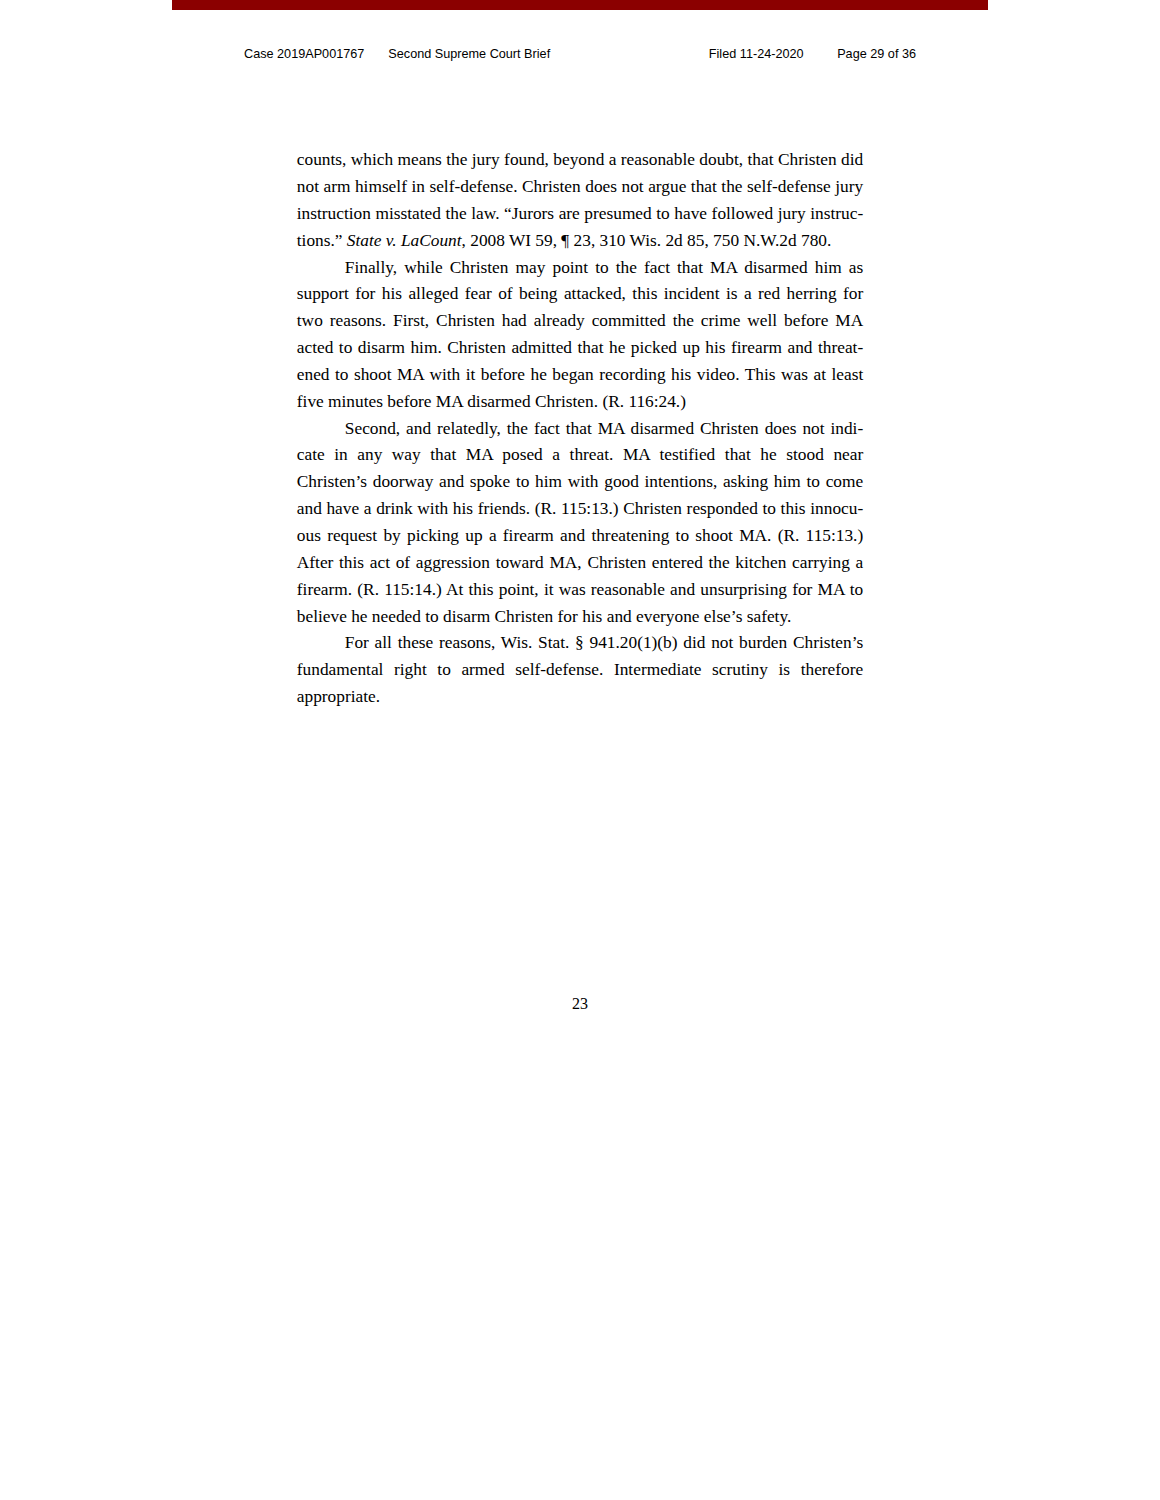Case 2019AP001767 Second Supreme Court Brief Filed 11-24-2020 Page 29 of 36
counts, which means the jury found, beyond a reasonable doubt, that Christen did not arm himself in self-defense. Christen does not argue that the self-defense jury instruction misstated the law. “Jurors are presumed to have followed jury instructions.” State v. LaCount, 2008 WI 59, ¶ 23, 310 Wis. 2d 85, 750 N.W.2d 780.
Finally, while Christen may point to the fact that MA disarmed him as support for his alleged fear of being attacked, this incident is a red herring for two reasons. First, Christen had already committed the crime well before MA acted to disarm him. Christen admitted that he picked up his firearm and threatened to shoot MA with it before he began recording his video. This was at least five minutes before MA disarmed Christen. (R. 116:24.)
Second, and relatedly, the fact that MA disarmed Christen does not indicate in any way that MA posed a threat. MA testified that he stood near Christen’s doorway and spoke to him with good intentions, asking him to come and have a drink with his friends. (R. 115:13.) Christen responded to this innocuous request by picking up a firearm and threatening to shoot MA. (R. 115:13.) After this act of aggression toward MA, Christen entered the kitchen carrying a firearm. (R. 115:14.) At this point, it was reasonable and unsurprising for MA to believe he needed to disarm Christen for his and everyone else’s safety.
For all these reasons, Wis. Stat. § 941.20(1)(b) did not burden Christen’s fundamental right to armed self-defense. Intermediate scrutiny is therefore appropriate.
23